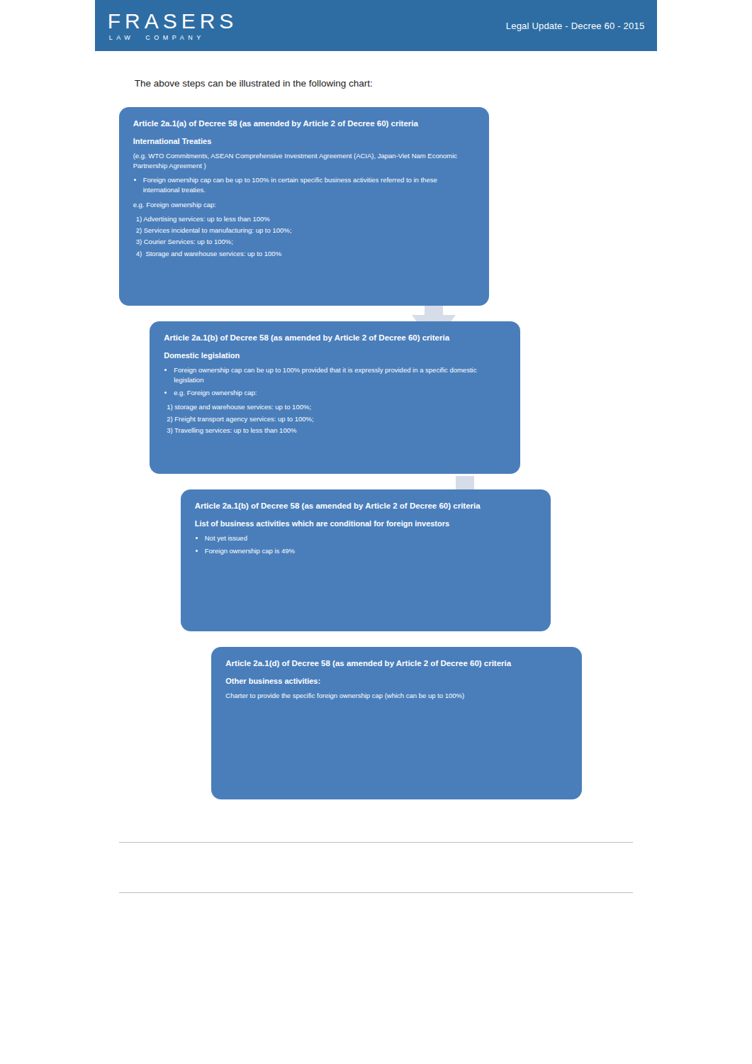FRASERS LAW COMPANY
Legal Update - Decree 60 - 2015
The above steps can be illustrated in the following chart:
Article 2a.1(a) of Decree 58 (as amended by Article 2 of Decree 60) criteria
International Treaties
(e.g. WTO Commitments, ASEAN Comprehensive Investment Agreement (ACIA), Japan-Viet Nam Economic Partnership Agreement )
Foreign ownership cap can be up to 100% in certain specific business activities referred to in these international treaties.
e.g. Foreign ownership cap:
1) Advertising services: up to less than 100%
2) Services incidental to manufacturing: up to 100%;
3) Courier Services: up to 100%;
4) Storage and warehouse services: up to 100%
Article 2a.1(b) of Decree 58 (as amended by Article 2 of Decree 60) criteria
Domestic legislation
Foreign ownership cap can be up to 100% provided that it is expressly provided in a specific domestic legislation
e.g. Foreign ownership cap:
1) storage and warehouse services: up to 100%;
2) Freight transport agency services: up to 100%;
3) Travelling services: up to less than 100%
Article 2a.1(b) of Decree 58 (as amended by Article 2 of Decree 60) criteria
List of business activities which are conditional for foreign investors
Not yet issued
Foreign ownership cap is 49%
Article 2a.1(d) of Decree 58 (as amended by Article 2 of Decree 60) criteria
Other business activities:
Charter to provide the specific foreign ownership cap (which can be up to 100%)